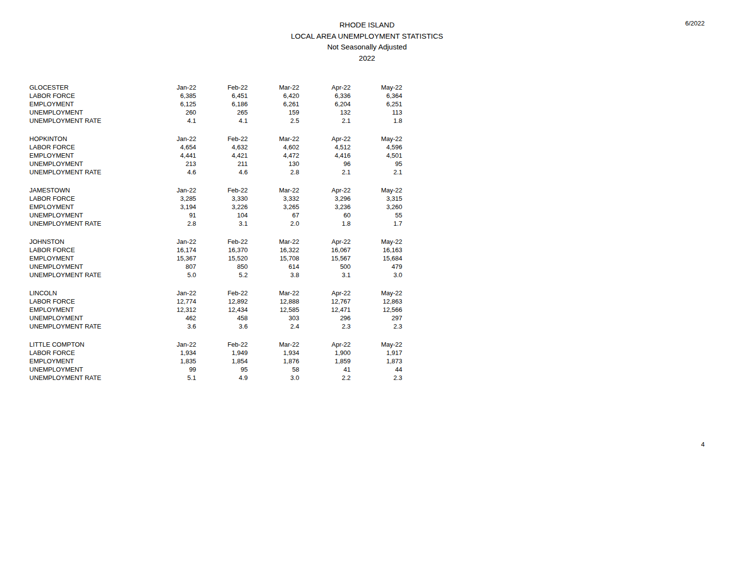6/2022
RHODE ISLAND
LOCAL AREA UNEMPLOYMENT STATISTICS
Not Seasonally Adjusted
2022
| GLOCESTER | Jan-22 | Feb-22 | Mar-22 | Apr-22 | May-22 |
| LABOR FORCE | 6,385 | 6,451 | 6,420 | 6,336 | 6,364 |
| EMPLOYMENT | 6,125 | 6,186 | 6,261 | 6,204 | 6,251 |
| UNEMPLOYMENT | 260 | 265 | 159 | 132 | 113 |
| UNEMPLOYMENT RATE | 4.1 | 4.1 | 2.5 | 2.1 | 1.8 |
| HOPKINTON | Jan-22 | Feb-22 | Mar-22 | Apr-22 | May-22 |
| LABOR FORCE | 4,654 | 4,632 | 4,602 | 4,512 | 4,596 |
| EMPLOYMENT | 4,441 | 4,421 | 4,472 | 4,416 | 4,501 |
| UNEMPLOYMENT | 213 | 211 | 130 | 96 | 95 |
| UNEMPLOYMENT RATE | 4.6 | 4.6 | 2.8 | 2.1 | 2.1 |
| JAMESTOWN | Jan-22 | Feb-22 | Mar-22 | Apr-22 | May-22 |
| LABOR FORCE | 3,285 | 3,330 | 3,332 | 3,296 | 3,315 |
| EMPLOYMENT | 3,194 | 3,226 | 3,265 | 3,236 | 3,260 |
| UNEMPLOYMENT | 91 | 104 | 67 | 60 | 55 |
| UNEMPLOYMENT RATE | 2.8 | 3.1 | 2.0 | 1.8 | 1.7 |
| JOHNSTON | Jan-22 | Feb-22 | Mar-22 | Apr-22 | May-22 |
| LABOR FORCE | 16,174 | 16,370 | 16,322 | 16,067 | 16,163 |
| EMPLOYMENT | 15,367 | 15,520 | 15,708 | 15,567 | 15,684 |
| UNEMPLOYMENT | 807 | 850 | 614 | 500 | 479 |
| UNEMPLOYMENT RATE | 5.0 | 5.2 | 3.8 | 3.1 | 3.0 |
| LINCOLN | Jan-22 | Feb-22 | Mar-22 | Apr-22 | May-22 |
| LABOR FORCE | 12,774 | 12,892 | 12,888 | 12,767 | 12,863 |
| EMPLOYMENT | 12,312 | 12,434 | 12,585 | 12,471 | 12,566 |
| UNEMPLOYMENT | 462 | 458 | 303 | 296 | 297 |
| UNEMPLOYMENT RATE | 3.6 | 3.6 | 2.4 | 2.3 | 2.3 |
| LITTLE COMPTON | Jan-22 | Feb-22 | Mar-22 | Apr-22 | May-22 |
| LABOR FORCE | 1,934 | 1,949 | 1,934 | 1,900 | 1,917 |
| EMPLOYMENT | 1,835 | 1,854 | 1,876 | 1,859 | 1,873 |
| UNEMPLOYMENT | 99 | 95 | 58 | 41 | 44 |
| UNEMPLOYMENT RATE | 5.1 | 4.9 | 3.0 | 2.2 | 2.3 |
4